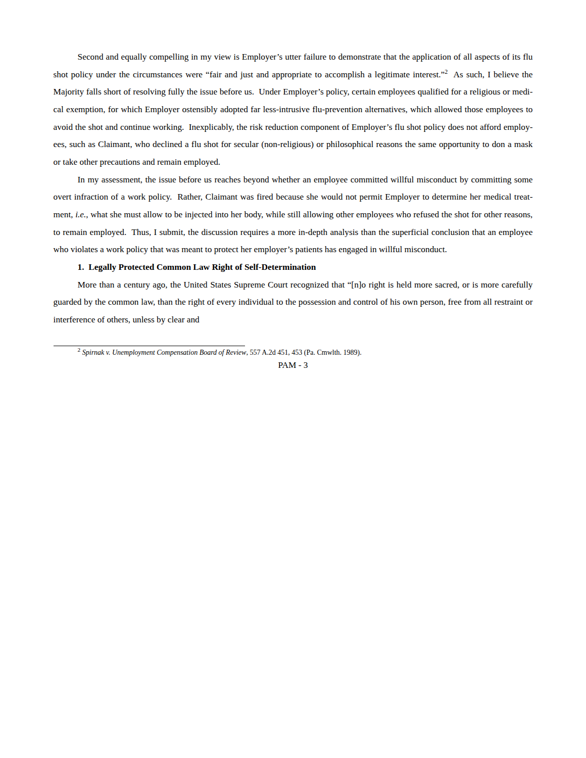Second and equally compelling in my view is Employer’s utter failure to demonstrate that the application of all aspects of its flu shot policy under the circumstances were “fair and just and appropriate to accomplish a legitimate interest.”2 As such, I believe the Majority falls short of resolving fully the issue before us. Under Employer’s policy, certain employees qualified for a religious or medical exemption, for which Employer ostensibly adopted far less-intrusive flu-prevention alternatives, which allowed those employees to avoid the shot and continue working. Inexplicably, the risk reduction component of Employer’s flu shot policy does not afford employees, such as Claimant, who declined a flu shot for secular (non-religious) or philosophical reasons the same opportunity to don a mask or take other precautions and remain employed.
In my assessment, the issue before us reaches beyond whether an employee committed willful misconduct by committing some overt infraction of a work policy. Rather, Claimant was fired because she would not permit Employer to determine her medical treatment, i.e., what she must allow to be injected into her body, while still allowing other employees who refused the shot for other reasons, to remain employed. Thus, I submit, the discussion requires a more in-depth analysis than the superficial conclusion that an employee who violates a work policy that was meant to protect her employer’s patients has engaged in willful misconduct.
1. Legally Protected Common Law Right of Self-Determination
More than a century ago, the United States Supreme Court recognized that “[n]o right is held more sacred, or is more carefully guarded by the common law, than the right of every individual to the possession and control of his own person, free from all restraint or interference of others, unless by clear and
2 Spirnak v. Unemployment Compensation Board of Review, 557 A.2d 451, 453 (Pa. Cmwlth. 1989).
PAM - 3